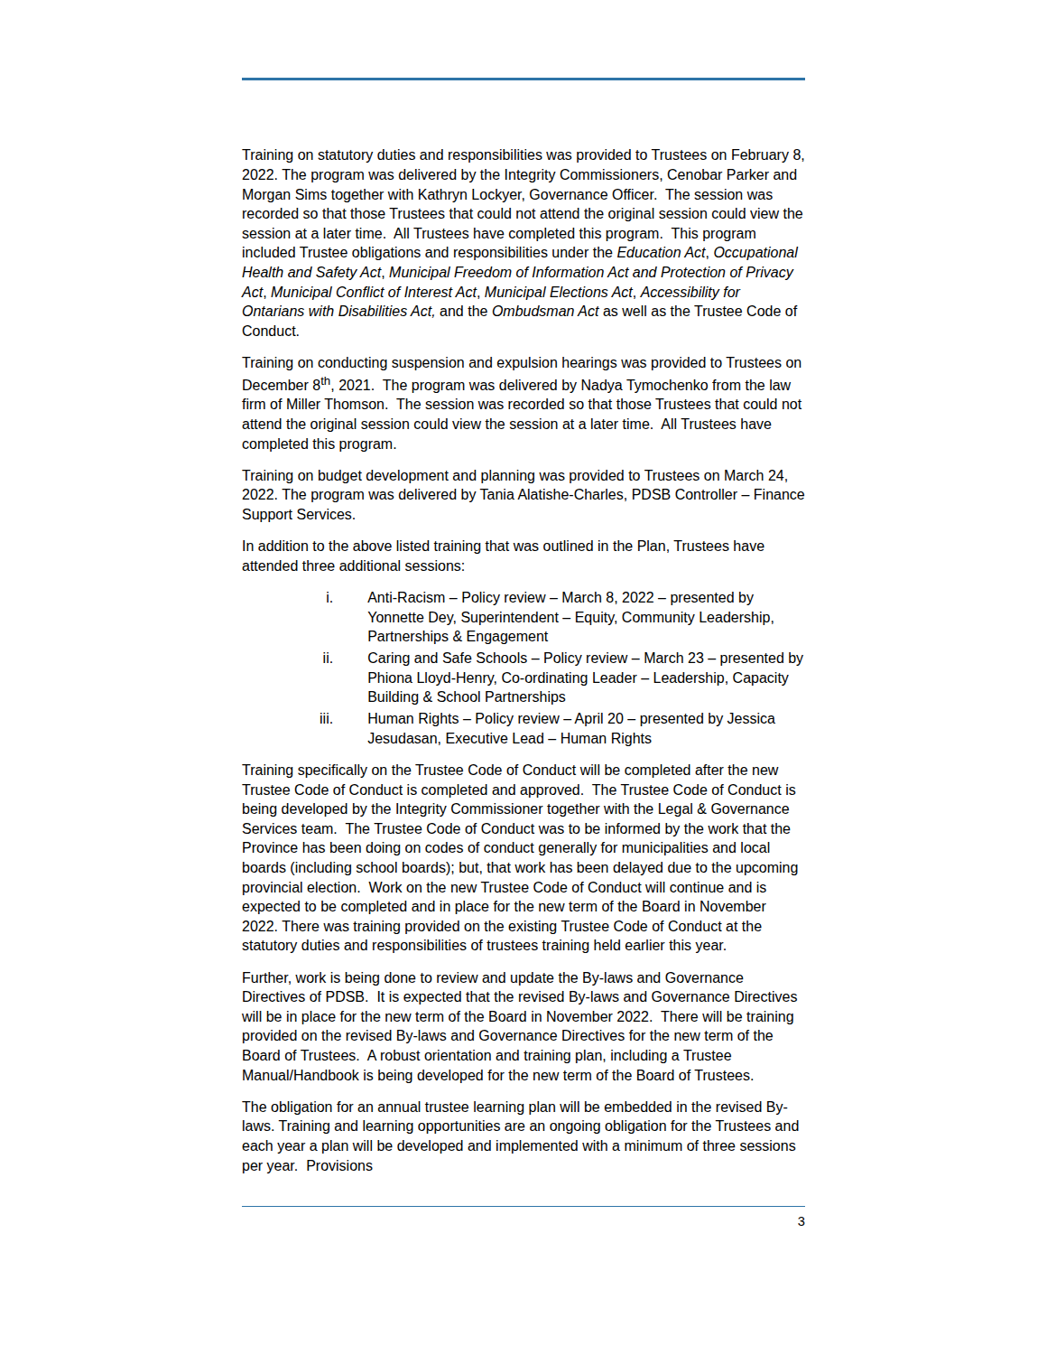Training on statutory duties and responsibilities was provided to Trustees on February 8, 2022. The program was delivered by the Integrity Commissioners, Cenobar Parker and Morgan Sims together with Kathryn Lockyer, Governance Officer. The session was recorded so that those Trustees that could not attend the original session could view the session at a later time. All Trustees have completed this program. This program included Trustee obligations and responsibilities under the Education Act, Occupational Health and Safety Act, Municipal Freedom of Information Act and Protection of Privacy Act, Municipal Conflict of Interest Act, Municipal Elections Act, Accessibility for Ontarians with Disabilities Act, and the Ombudsman Act as well as the Trustee Code of Conduct.
Training on conducting suspension and expulsion hearings was provided to Trustees on December 8th, 2021. The program was delivered by Nadya Tymochenko from the law firm of Miller Thomson. The session was recorded so that those Trustees that could not attend the original session could view the session at a later time. All Trustees have completed this program.
Training on budget development and planning was provided to Trustees on March 24, 2022. The program was delivered by Tania Alatishe-Charles, PDSB Controller – Finance Support Services.
In addition to the above listed training that was outlined in the Plan, Trustees have attended three additional sessions:
Anti-Racism – Policy review – March 8, 2022 – presented by Yonnette Dey, Superintendent – Equity, Community Leadership, Partnerships & Engagement
Caring and Safe Schools – Policy review – March 23 – presented by Phiona Lloyd-Henry, Co-ordinating Leader – Leadership, Capacity Building & School Partnerships
Human Rights – Policy review – April 20 – presented by Jessica Jesudasan, Executive Lead – Human Rights
Training specifically on the Trustee Code of Conduct will be completed after the new Trustee Code of Conduct is completed and approved. The Trustee Code of Conduct is being developed by the Integrity Commissioner together with the Legal & Governance Services team. The Trustee Code of Conduct was to be informed by the work that the Province has been doing on codes of conduct generally for municipalities and local boards (including school boards); but, that work has been delayed due to the upcoming provincial election. Work on the new Trustee Code of Conduct will continue and is expected to be completed and in place for the new term of the Board in November 2022. There was training provided on the existing Trustee Code of Conduct at the statutory duties and responsibilities of trustees training held earlier this year.
Further, work is being done to review and update the By-laws and Governance Directives of PDSB. It is expected that the revised By-laws and Governance Directives will be in place for the new term of the Board in November 2022. There will be training provided on the revised By-laws and Governance Directives for the new term of the Board of Trustees. A robust orientation and training plan, including a Trustee Manual/Handbook is being developed for the new term of the Board of Trustees.
The obligation for an annual trustee learning plan will be embedded in the revised By-laws. Training and learning opportunities are an ongoing obligation for the Trustees and each year a plan will be developed and implemented with a minimum of three sessions per year. Provisions
3